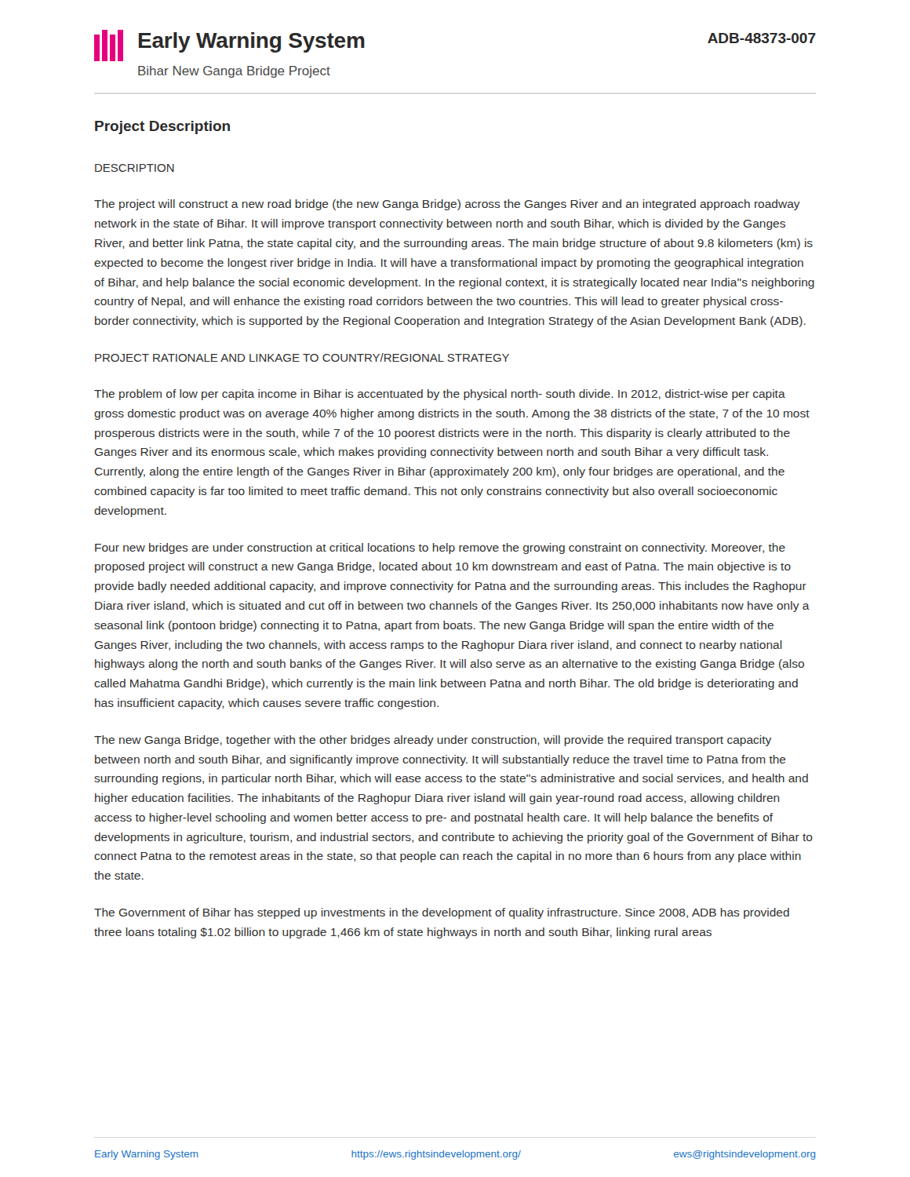Early Warning System
Bihar New Ganga Bridge Project
ADB-48373-007
Project Description
DESCRIPTION
The project will construct a new road bridge (the new Ganga Bridge) across the Ganges River and an integrated approach roadway network in the state of Bihar. It will improve transport connectivity between north and south Bihar, which is divided by the Ganges River, and better link Patna, the state capital city, and the surrounding areas. The main bridge structure of about 9.8 kilometers (km) is expected to become the longest river bridge in India. It will have a transformational impact by promoting the geographical integration of Bihar, and help balance the social economic development. In the regional context, it is strategically located near India''s neighboring country of Nepal, and will enhance the existing road corridors between the two countries. This will lead to greater physical cross-border connectivity, which is supported by the Regional Cooperation and Integration Strategy of the Asian Development Bank (ADB).
PROJECT RATIONALE AND LINKAGE TO COUNTRY/REGIONAL STRATEGY
The problem of low per capita income in Bihar is accentuated by the physical north- south divide. In 2012, district-wise per capita gross domestic product was on average 40% higher among districts in the south. Among the 38 districts of the state, 7 of the 10 most prosperous districts were in the south, while 7 of the 10 poorest districts were in the north. This disparity is clearly attributed to the Ganges River and its enormous scale, which makes providing connectivity between north and south Bihar a very difficult task. Currently, along the entire length of the Ganges River in Bihar (approximately 200 km), only four bridges are operational, and the combined capacity is far too limited to meet traffic demand. This not only constrains connectivity but also overall socioeconomic development.
Four new bridges are under construction at critical locations to help remove the growing constraint on connectivity. Moreover, the proposed project will construct a new Ganga Bridge, located about 10 km downstream and east of Patna. The main objective is to provide badly needed additional capacity, and improve connectivity for Patna and the surrounding areas. This includes the Raghopur Diara river island, which is situated and cut off in between two channels of the Ganges River. Its 250,000 inhabitants now have only a seasonal link (pontoon bridge) connecting it to Patna, apart from boats. The new Ganga Bridge will span the entire width of the Ganges River, including the two channels, with access ramps to the Raghopur Diara river island, and connect to nearby national highways along the north and south banks of the Ganges River. It will also serve as an alternative to the existing Ganga Bridge (also called Mahatma Gandhi Bridge), which currently is the main link between Patna and north Bihar. The old bridge is deteriorating and has insufficient capacity, which causes severe traffic congestion.
The new Ganga Bridge, together with the other bridges already under construction, will provide the required transport capacity between north and south Bihar, and significantly improve connectivity. It will substantially reduce the travel time to Patna from the surrounding regions, in particular north Bihar, which will ease access to the state''s administrative and social services, and health and higher education facilities. The inhabitants of the Raghopur Diara river island will gain year-round road access, allowing children access to higher-level schooling and women better access to pre- and postnatal health care. It will help balance the benefits of developments in agriculture, tourism, and industrial sectors, and contribute to achieving the priority goal of the Government of Bihar to connect Patna to the remotest areas in the state, so that people can reach the capital in no more than 6 hours from any place within the state.
The Government of Bihar has stepped up investments in the development of quality infrastructure. Since 2008, ADB has provided three loans totaling $1.02 billion to upgrade 1,466 km of state highways in north and south Bihar, linking rural areas
Early Warning System
https://ews.rightsindevelopment.org/
ews@rightsindevelopment.org